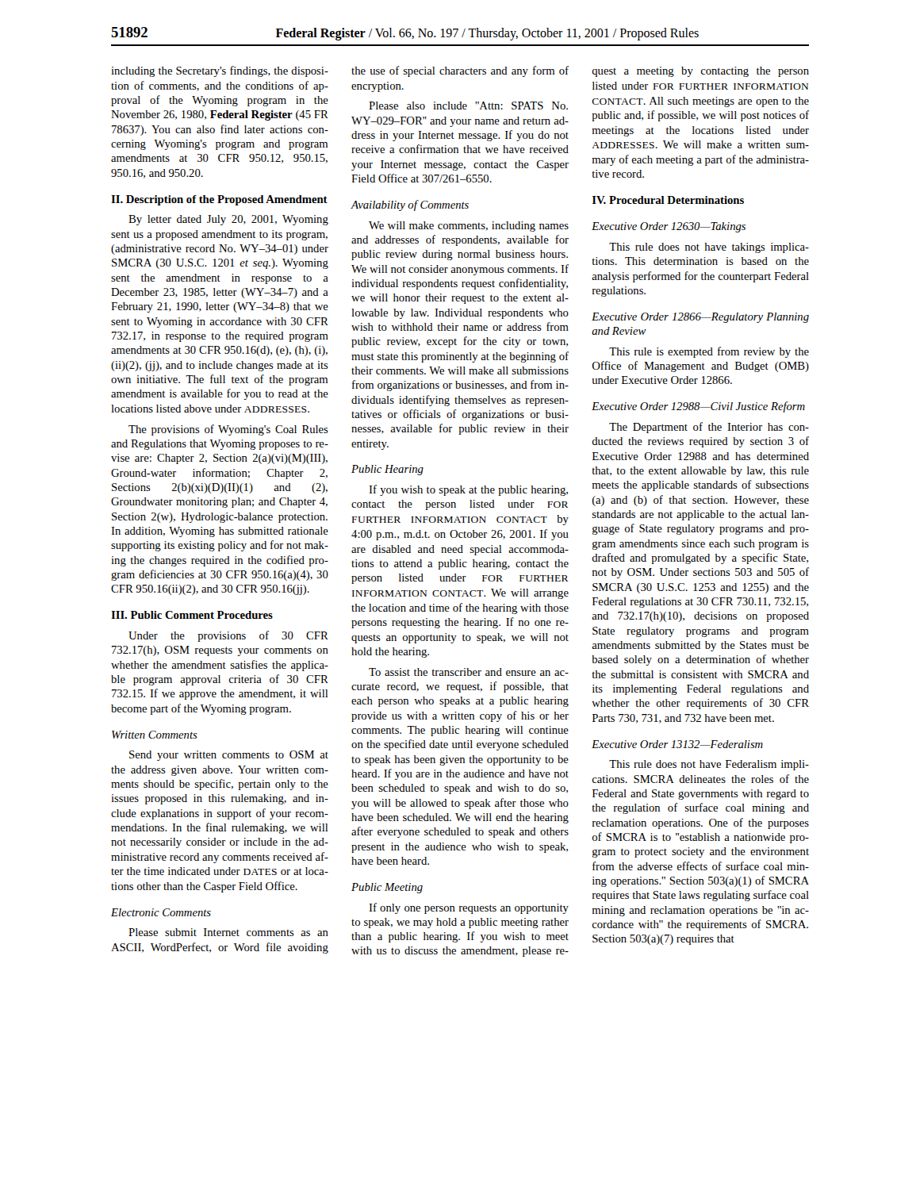51892 Federal Register / Vol. 66, No. 197 / Thursday, October 11, 2001 / Proposed Rules
including the Secretary's findings, the disposition of comments, and the conditions of approval of the Wyoming program in the November 26, 1980, Federal Register (45 FR 78637). You can also find later actions concerning Wyoming's program and program amendments at 30 CFR 950.12, 950.15, 950.16, and 950.20.
II. Description of the Proposed Amendment
By letter dated July 20, 2001, Wyoming sent us a proposed amendment to its program, (administrative record No. WY–34–01) under SMCRA (30 U.S.C. 1201 et seq.). Wyoming sent the amendment in response to a December 23, 1985, letter (WY–34–7) and a February 21, 1990, letter (WY–34–8) that we sent to Wyoming in accordance with 30 CFR 732.17, in response to the required program amendments at 30 CFR 950.16(d), (e), (h), (i), (ii)(2), (jj), and to include changes made at its own initiative. The full text of the program amendment is available for you to read at the locations listed above under ADDRESSES.
The provisions of Wyoming's Coal Rules and Regulations that Wyoming proposes to revise are: Chapter 2, Section 2(a)(vi)(M)(III), Ground-water information; Chapter 2, Sections 2(b)(xi)(D)(II)(1) and (2), Groundwater monitoring plan; and Chapter 4, Section 2(w), Hydrologic-balance protection. In addition, Wyoming has submitted rationale supporting its existing policy and for not making the changes required in the codified program deficiencies at 30 CFR 950.16(a)(4), 30 CFR 950.16(ii)(2), and 30 CFR 950.16(jj).
III. Public Comment Procedures
Under the provisions of 30 CFR 732.17(h), OSM requests your comments on whether the amendment satisfies the applicable program approval criteria of 30 CFR 732.15. If we approve the amendment, it will become part of the Wyoming program.
Written Comments
Send your written comments to OSM at the address given above. Your written comments should be specific, pertain only to the issues proposed in this rulemaking, and include explanations in support of your recommendations. In the final rulemaking, we will not necessarily consider or include in the administrative record any comments received after the time indicated under DATES or at locations other than the Casper Field Office.
Electronic Comments
Please submit Internet comments as an ASCII, WordPerfect, or Word file avoiding the use of special characters and any form of encryption.
Please also include ''Attn: SPATS No. WY–029–FOR'' and your name and return address in your Internet message. If you do not receive a confirmation that we have received your Internet message, contact the Casper Field Office at 307/261–6550.
Availability of Comments
We will make comments, including names and addresses of respondents, available for public review during normal business hours. We will not consider anonymous comments. If individual respondents request confidentiality, we will honor their request to the extent allowable by law. Individual respondents who wish to withhold their name or address from public review, except for the city or town, must state this prominently at the beginning of their comments. We will make all submissions from organizations or businesses, and from individuals identifying themselves as representatives or officials of organizations or businesses, available for public review in their entirety.
Public Hearing
If you wish to speak at the public hearing, contact the person listed under FOR FURTHER INFORMATION CONTACT by 4:00 p.m., m.d.t. on October 26, 2001. If you are disabled and need special accommodations to attend a public hearing, contact the person listed under FOR FURTHER INFORMATION CONTACT. We will arrange the location and time of the hearing with those persons requesting the hearing. If no one requests an opportunity to speak, we will not hold the hearing.
To assist the transcriber and ensure an accurate record, we request, if possible, that each person who speaks at a public hearing provide us with a written copy of his or her comments. The public hearing will continue on the specified date until everyone scheduled to speak has been given the opportunity to be heard. If you are in the audience and have not been scheduled to speak and wish to do so, you will be allowed to speak after those who have been scheduled. We will end the hearing after everyone scheduled to speak and others present in the audience who wish to speak, have been heard.
Public Meeting
If only one person requests an opportunity to speak, we may hold a public meeting rather than a public hearing. If you wish to meet with us to discuss the amendment, please request a meeting by contacting the person listed under FOR FURTHER INFORMATION CONTACT. All such meetings are open to the public and, if possible, we will post notices of meetings at the locations listed under ADDRESSES. We will make a written summary of each meeting a part of the administrative record.
IV. Procedural Determinations
Executive Order 12630—Takings
This rule does not have takings implications. This determination is based on the analysis performed for the counterpart Federal regulations.
Executive Order 12866—Regulatory Planning and Review
This rule is exempted from review by the Office of Management and Budget (OMB) under Executive Order 12866.
Executive Order 12988—Civil Justice Reform
The Department of the Interior has conducted the reviews required by section 3 of Executive Order 12988 and has determined that, to the extent allowable by law, this rule meets the applicable standards of subsections (a) and (b) of that section. However, these standards are not applicable to the actual language of State regulatory programs and program amendments since each such program is drafted and promulgated by a specific State, not by OSM. Under sections 503 and 505 of SMCRA (30 U.S.C. 1253 and 1255) and the Federal regulations at 30 CFR 730.11, 732.15, and 732.17(h)(10), decisions on proposed State regulatory programs and program amendments submitted by the States must be based solely on a determination of whether the submittal is consistent with SMCRA and its implementing Federal regulations and whether the other requirements of 30 CFR Parts 730, 731, and 732 have been met.
Executive Order 13132—Federalism
This rule does not have Federalism implications. SMCRA delineates the roles of the Federal and State governments with regard to the regulation of surface coal mining and reclamation operations. One of the purposes of SMCRA is to ''establish a nationwide program to protect society and the environment from the adverse effects of surface coal mining operations.'' Section 503(a)(1) of SMCRA requires that State laws regulating surface coal mining and reclamation operations be ''in accordance with'' the requirements of SMCRA. Section 503(a)(7) requires that